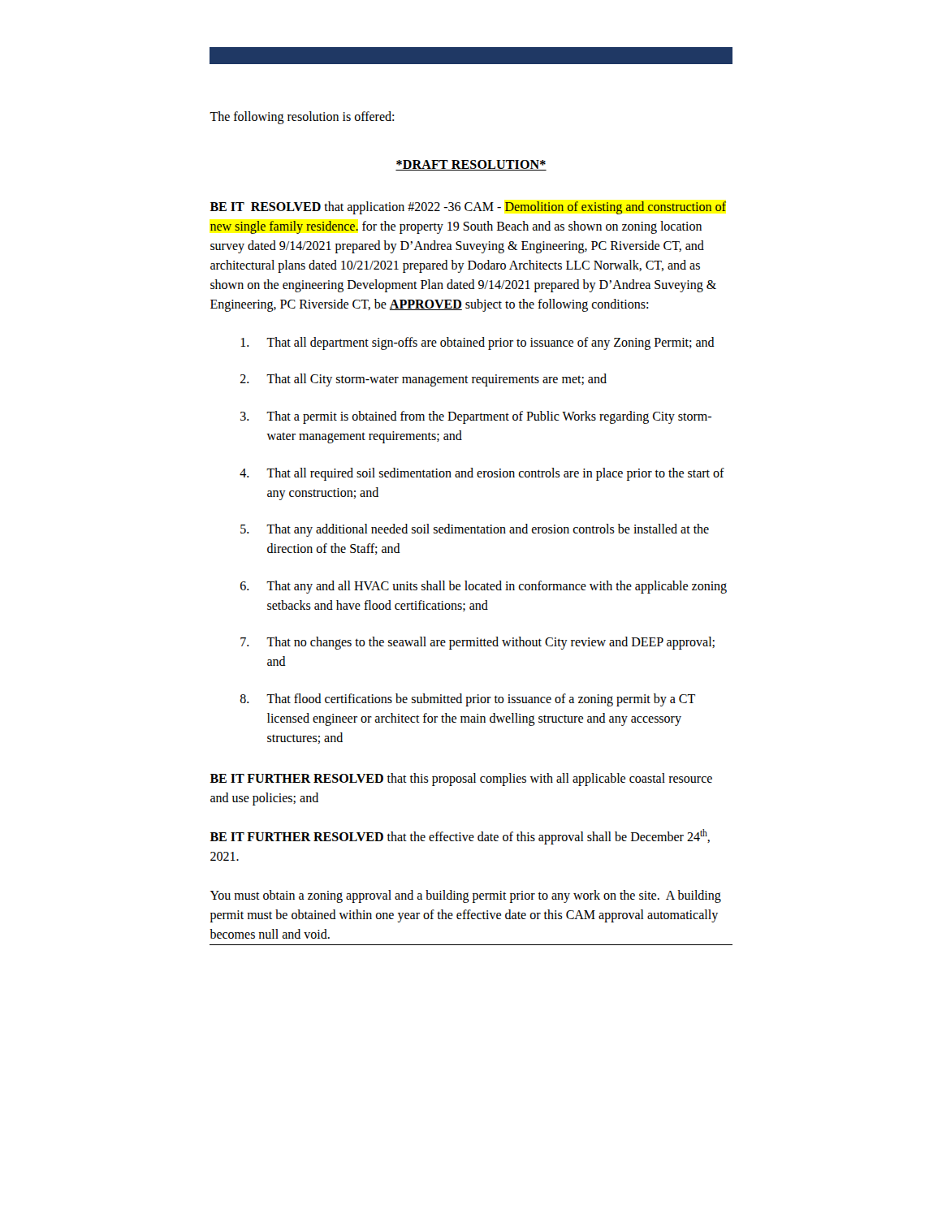The following resolution is offered:
*DRAFT RESOLUTION*
BE IT RESOLVED that application #2022 -36 CAM - Demolition of existing and construction of new single family residence. for the property 19 South Beach and as shown on zoning location survey dated 9/14/2021 prepared by D’Andrea Suveying & Engineering, PC Riverside CT, and architectural plans dated 10/21/2021 prepared by Dodaro Architects LLC Norwalk, CT, and as shown on the engineering Development Plan dated 9/14/2021 prepared by D’Andrea Suveying & Engineering, PC Riverside CT, be APPROVED subject to the following conditions:
That all department sign-offs are obtained prior to issuance of any Zoning Permit; and
That all City storm-water management requirements are met; and
That a permit is obtained from the Department of Public Works regarding City storm-water management requirements; and
That all required soil sedimentation and erosion controls are in place prior to the start of any construction; and
That any additional needed soil sedimentation and erosion controls be installed at the direction of the Staff; and
That any and all HVAC units shall be located in conformance with the applicable zoning setbacks and have flood certifications; and
That no changes to the seawall are permitted without City review and DEEP approval; and
That flood certifications be submitted prior to issuance of a zoning permit by a CT licensed engineer or architect for the main dwelling structure and any accessory structures; and
BE IT FURTHER RESOLVED that this proposal complies with all applicable coastal resource and use policies; and
BE IT FURTHER RESOLVED that the effective date of this approval shall be December 24th, 2021.
You must obtain a zoning approval and a building permit prior to any work on the site. A building permit must be obtained within one year of the effective date or this CAM approval automatically becomes null and void.